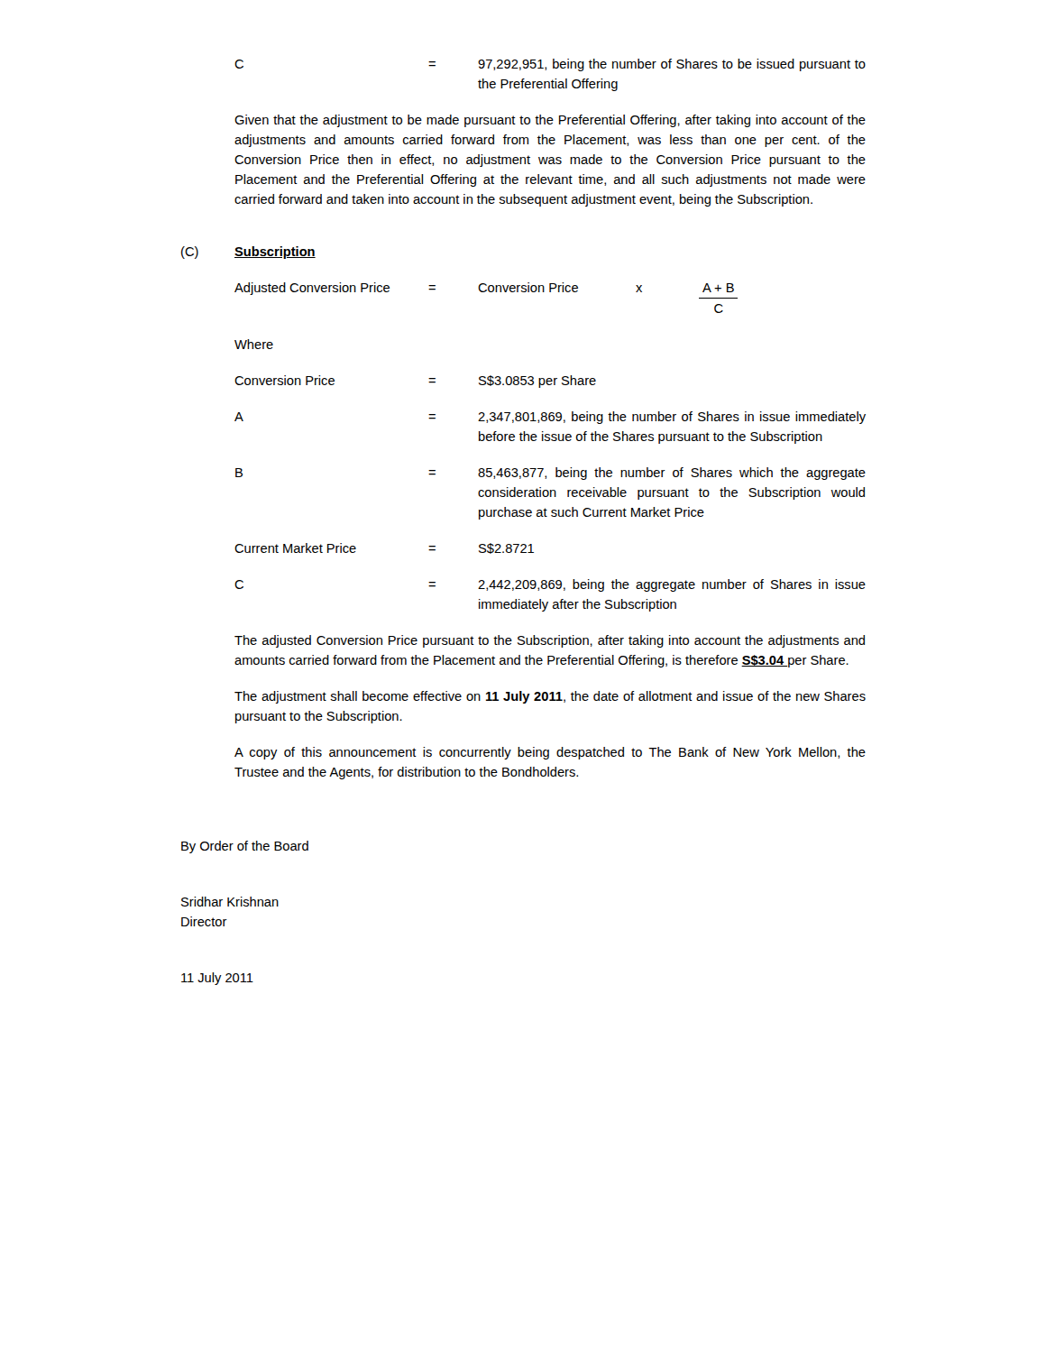C
=
97,292,951, being the number of Shares to be issued pursuant to the Preferential Offering
Given that the adjustment to be made pursuant to the Preferential Offering, after taking into account of the adjustments and amounts carried forward from the Placement, was less than one per cent. of the Conversion Price then in effect, no adjustment was made to the Conversion Price pursuant to the Placement and the Preferential Offering at the relevant time, and all such adjustments not made were carried forward and taken into account in the subsequent adjustment event, being the Subscription.
(C)
Subscription
Adjusted Conversion Price
=
Conversion Price
x
A + B C
Where
Conversion Price
=
S$3.0853 per Share
A
=
2,347,801,869, being the number of Shares in issue immediately before the issue of the Shares pursuant to the Subscription
B
=
85,463,877, being the number of Shares which the aggregate consideration receivable pursuant to the Subscription would purchase at such Current Market Price
Current Market Price
=
S$2.8721
C
=
2,442,209,869, being the aggregate number of Shares in issue immediately after the Subscription
The adjusted Conversion Price pursuant to the Subscription, after taking into account the adjustments and amounts carried forward from the Placement and the Preferential Offering, is therefore S$3.04 per Share.
The adjustment shall become effective on 11 July 2011, the date of allotment and issue of the new Shares pursuant to the Subscription.
A copy of this announcement is concurrently being despatched to The Bank of New York Mellon, the Trustee and the Agents, for distribution to the Bondholders.
By Order of the Board
Sridhar Krishnan
Director
11 July 2011